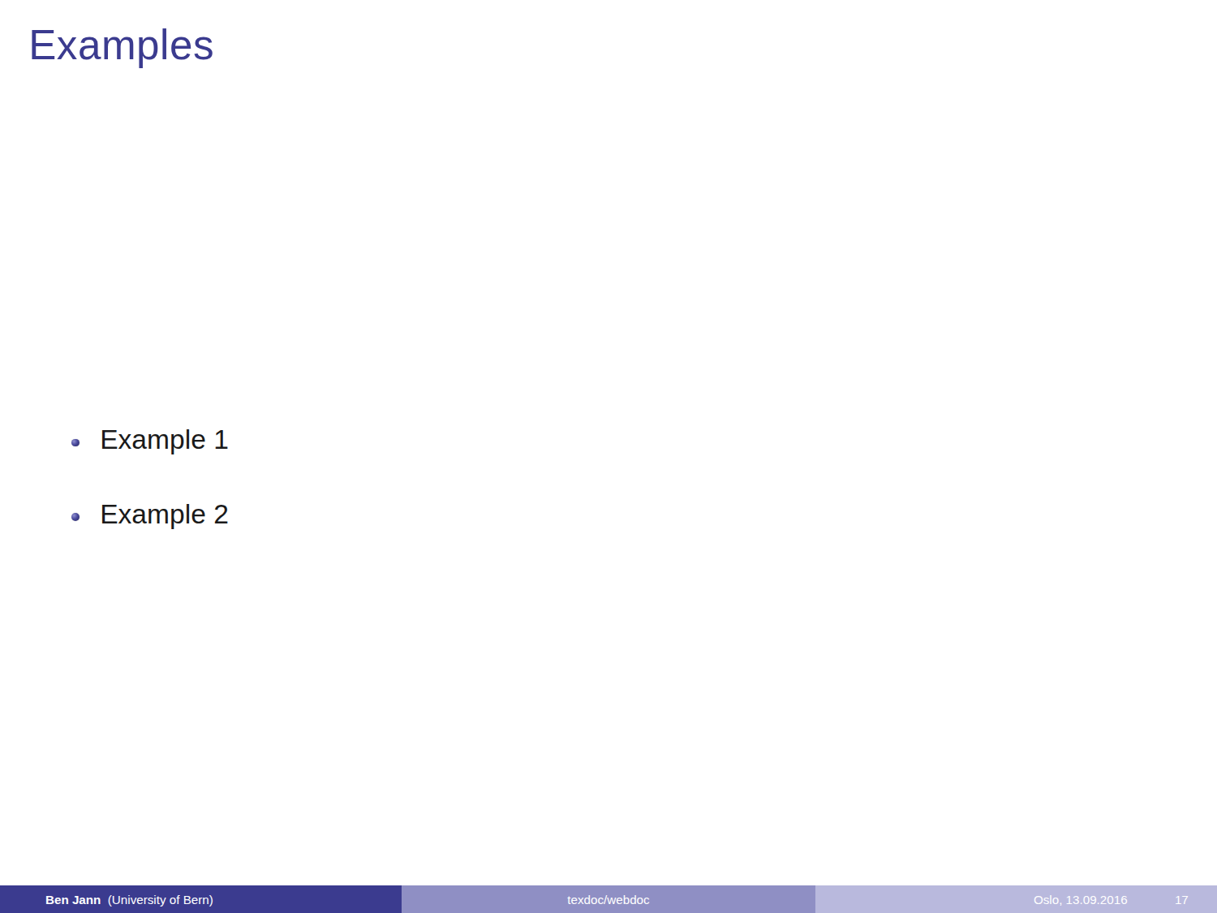Examples
Example 1
Example 2
Ben Jann (University of Bern)
texdoc/webdoc
Oslo, 13.09.2016 17